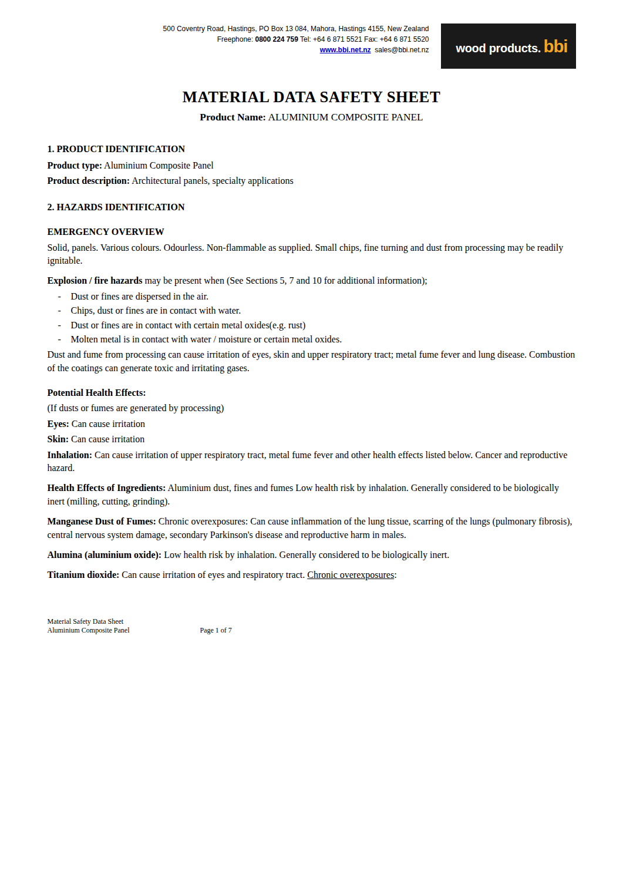500 Coventry Road, Hastings, PO Box 13 084, Mahora, Hastings 4155, New Zealand
Freephone: 0800 224 759 Tel: +64 6 871 5521 Fax: +64 6 871 5520
www.bbi.net.nz sales@bbi.net.nz
wood products. bbi
MATERIAL DATA SAFETY SHEET
Product Name: ALUMINIUM COMPOSITE PANEL
1. PRODUCT IDENTIFICATION
Product type: Aluminium Composite Panel
Product description: Architectural panels, specialty applications
2. HAZARDS IDENTIFICATION
EMERGENCY OVERVIEW
Solid, panels. Various colours. Odourless. Non-flammable as supplied. Small chips, fine turning and dust from processing may be readily ignitable.
Explosion / fire hazards may be present when (See Sections 5, 7 and 10 for additional information);
Dust or fines are dispersed in the air.
Chips, dust or fines are in contact with water.
Dust or fines are in contact with certain metal oxides(e.g. rust)
Molten metal is in contact with water / moisture or certain metal oxides.
Dust and fume from processing can cause irritation of eyes, skin and upper respiratory tract; metal fume fever and lung disease. Combustion of the coatings can generate toxic and irritating gases.
Potential Health Effects:
(If dusts or fumes are generated by processing)
Eyes: Can cause irritation
Skin: Can cause irritation
Inhalation: Can cause irritation of upper respiratory tract, metal fume fever and other health effects listed below. Cancer and reproductive hazard.
Health Effects of Ingredients: Aluminium dust, fines and fumes Low health risk by inhalation. Generally considered to be biologically inert (milling, cutting, grinding).
Manganese Dust of Fumes: Chronic overexposures: Can cause inflammation of the lung tissue, scarring of the lungs (pulmonary fibrosis), central nervous system damage, secondary Parkinson's disease and reproductive harm in males.
Alumina (aluminium oxide): Low health risk by inhalation. Generally considered to be biologically inert.
Titanium dioxide: Can cause irritation of eyes and respiratory tract. Chronic overexposures:
Material Safety Data Sheet
Aluminium Composite Panel
Page 1 of 7